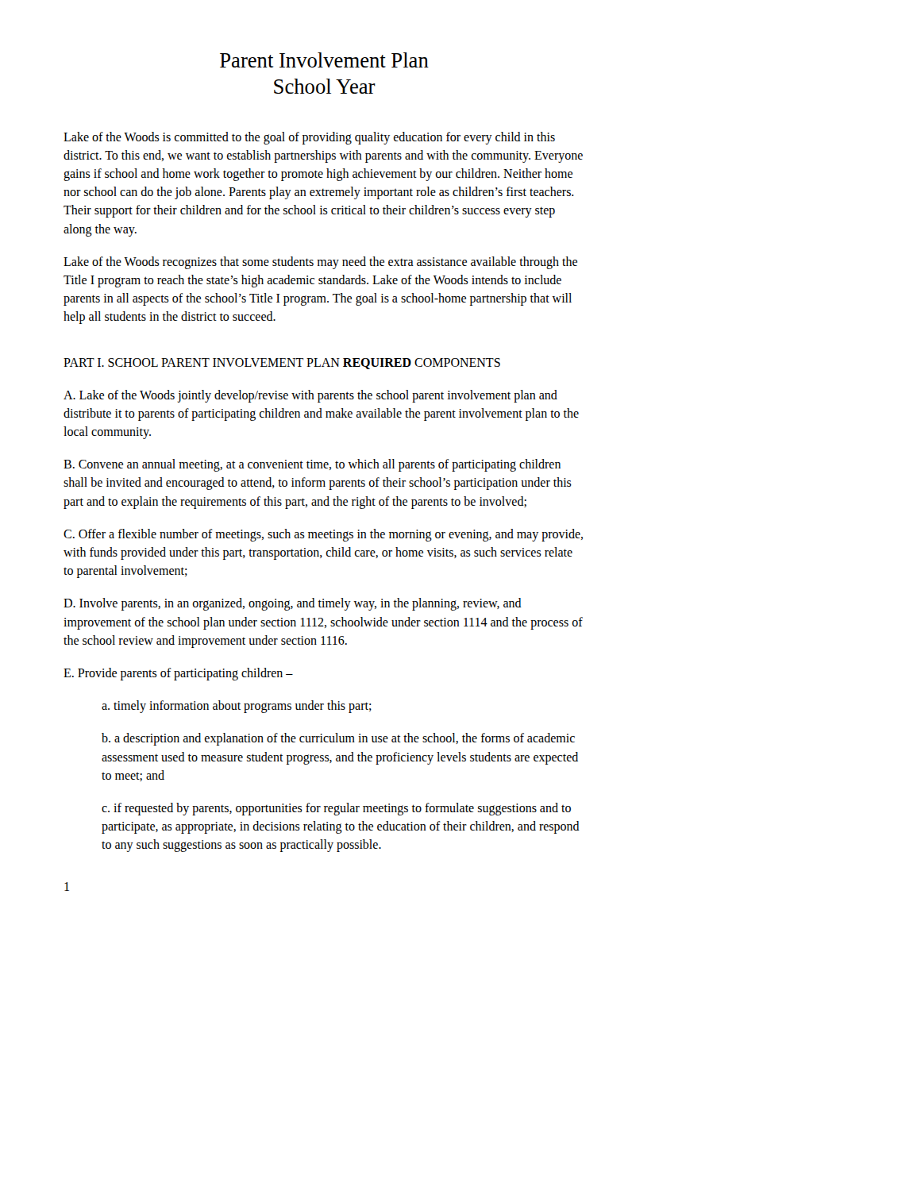Parent Involvement Plan
School Year
Lake of the Woods is committed to the goal of providing quality education for every child in this district. To this end, we want to establish partnerships with parents and with the community. Everyone gains if school and home work together to promote high achievement by our children. Neither home nor school can do the job alone. Parents play an extremely important role as children’s first teachers. Their support for their children and for the school is critical to their children’s success every step along the way.
Lake of the Woods recognizes that some students may need the extra assistance available through the Title I program to reach the state’s high academic standards. Lake of the Woods intends to include parents in all aspects of the school’s Title I program. The goal is a school-home partnership that will help all students in the district to succeed.
PART I. SCHOOL PARENT INVOLVEMENT PLAN REQUIRED COMPONENTS
A. Lake of the Woods jointly develop/revise with parents the school parent involvement plan and distribute it to parents of participating children and make available the parent involvement plan to the local community.
B. Convene an annual meeting, at a convenient time, to which all parents of participating children shall be invited and encouraged to attend, to inform parents of their school’s participation under this part and to explain the requirements of this part, and the right of the parents to be involved;
C. Offer a flexible number of meetings, such as meetings in the morning or evening, and may provide, with funds provided under this part, transportation, child care, or home visits, as such services relate to parental involvement;
D. Involve parents, in an organized, ongoing, and timely way, in the planning, review, and improvement of the school plan under section 1112, schoolwide under section 1114 and the process of the school review and improvement under section 1116.
E. Provide parents of participating children –
a. timely information about programs under this part;
b. a description and explanation of the curriculum in use at the school, the forms of academic assessment used to measure student progress, and the proficiency levels students are expected to meet; and
c. if requested by parents, opportunities for regular meetings to formulate suggestions and to participate, as appropriate, in decisions relating to the education of their children, and respond to any such suggestions as soon as practically possible.
1